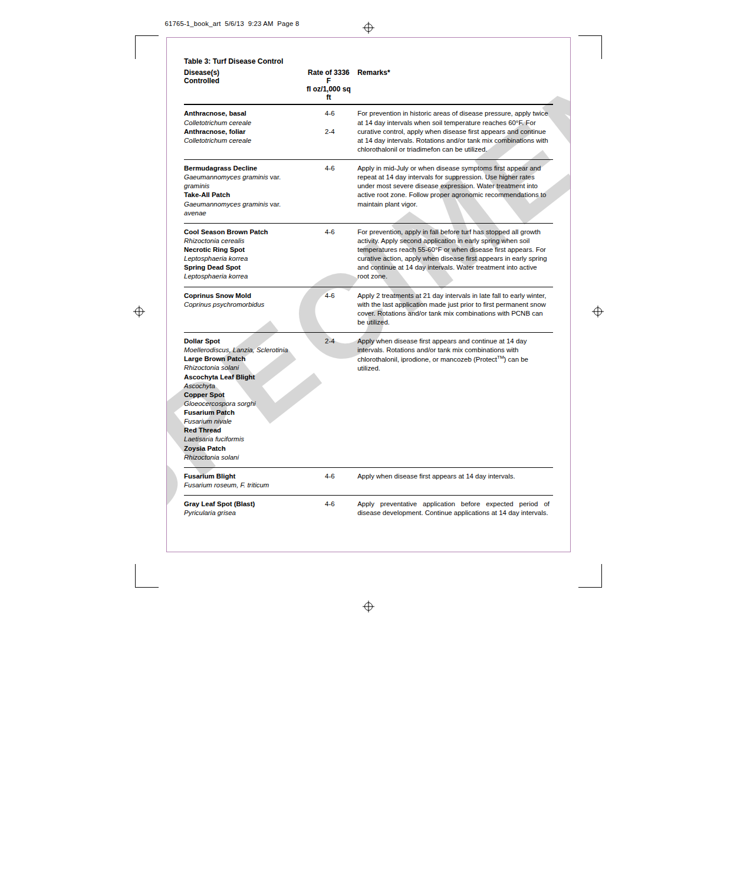61765-1_book_art 5/6/13 9:23 AM Page 8
SPECIMEN
Table 3: Turf Disease Control
| Disease(s) Controlled | Rate of 3336 F fl oz/1,000 sq ft | Remarks* |
| --- | --- | --- |
| Anthracnose, basal Colletotrichum cereale Anthracnose, foliar Colletotrichum cereale | 4-6 2-4 | For prevention in historic areas of disease pressure, apply twice at 14 day intervals when soil temperature reaches 60°F. For curative control, apply when disease first appears and continue at 14 day intervals. Rotations and/or tank mix combinations with chlorothalonil or triadimefon can be utilized. |
| Bermudagrass Decline Gaeumannomyces graminis var. graminis Take-All Patch Gaeumannomyces graminis var. avenae | 4-6 | Apply in mid-July or when disease symptoms first appear and repeat at 14 day intervals for suppression. Use higher rates under most severe disease expression. Water treatment into active root zone. Follow proper agronomic recommendations to maintain plant vigor. |
| Cool Season Brown Patch Rhizoctonia cerealis Necrotic Ring Spot Leptosphaeria korrea Spring Dead Spot Leptosphaeria korrea | 4-6 | For prevention, apply in fall before turf has stopped all growth activity. Apply second application in early spring when soil temperatures reach 55-60°F or when disease first appears. For curative action, apply when disease first appears in early spring and continue at 14 day intervals. Water treatment into active root zone. |
| Coprinus Snow Mold Coprinus psychromorbidus | 4-6 | Apply 2 treatments at 21 day intervals in late fall to early winter, with the last application made just prior to first permanent snow cover. Rotations and/or tank mix combinations with PCNB can be utilized. |
| Dollar Spot Moellerodiscus, Lanzia, Sclerotinia Large Brown Patch Rhizoctonia solani Ascochyta Leaf Blight Ascochyta Copper Spot Gloeocercospora sorghi Fusarium Patch Fusarium nivale Red Thread Laetisaria fuciformis Zoysia Patch Rhizoctonia solani | 2-4 | Apply when disease first appears and continue at 14 day intervals. Rotations and/or tank mix combinations with chlorothalonil, iprodione, or mancozeb (Protect TM ) can be utilized. |
| Fusarium Blight Fusarium roseum, F. triticum | 4-6 | Apply when disease first appears at 14 day intervals. |
| Gray Leaf Spot (Blast) Pyricularia grisea | 4-6 | Apply preventative application before expected period of disease development. Continue applications at 14 day intervals. |